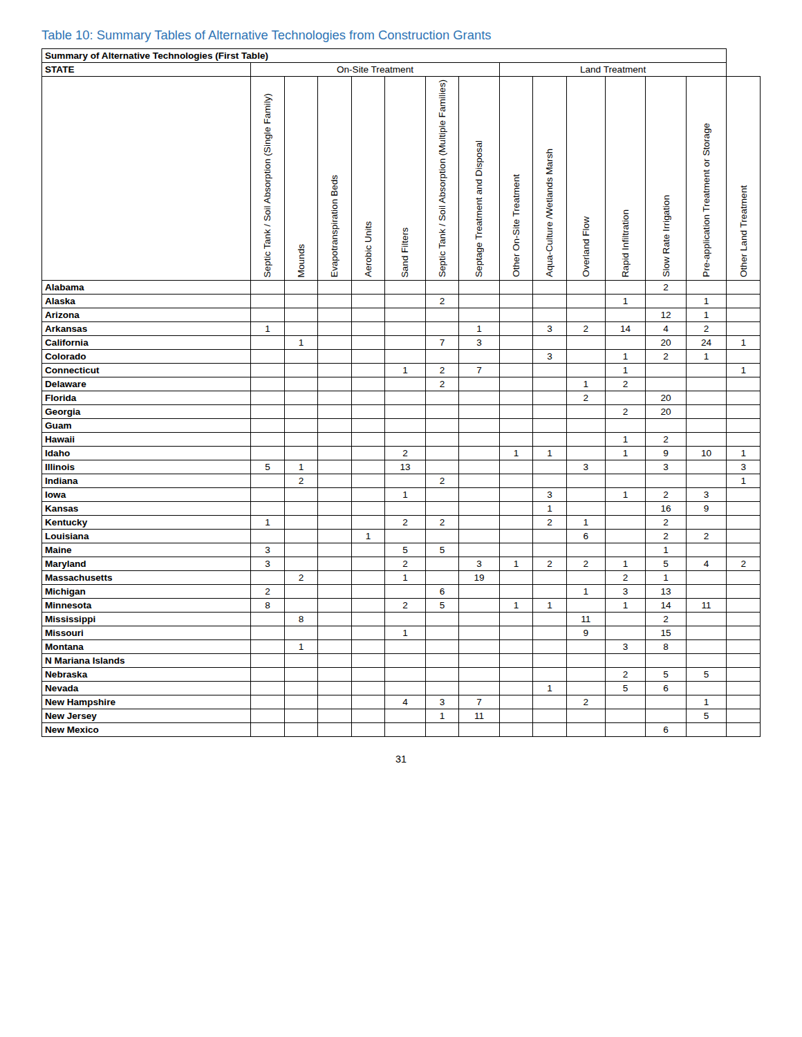Table 10: Summary Tables of Alternative Technologies from Construction Grants
| Summary of Alternative Technologies (First Table) |
| --- |
| STATE | On-Site Treatment | Land Treatment |
| | Septic Tank / Soil Absorption (Single Family) | Mounds | Evapotranspiration Beds | Aerobic Units | Sand Filters | Septic Tank / Soil Absorption (Multiple Families) | Septage Treatment and Disposal | Other On-Site Treatment | Aqua-Culture /Wetlands Marsh | Overland Flow | Rapid Infiltration | Slow Rate Irrigation | Pre-application Treatment or Storage | Other Land Treatment |
| Alabama | | | | | | | | | | | | 2 | | |
| Alaska | | | | | | 2 | | | | | 1 | | 1 | |
| Arizona | | | | | | | | | | | | 12 | 1 | |
| Arkansas | 1 | | | | | | 1 | | 3 | 2 | 14 | 4 | 2 | |
| California | | 1 | | | | 7 | 3 | | | | | 20 | 24 | 1 |
| Colorado | | | | | | | | | 3 | | 1 | 2 | 1 | |
| Connecticut | | | | | 1 | 2 | 7 | | | | 1 | | | 1 |
| Delaware | | | | | | 2 | | | | 1 | 2 | | | |
| Florida | | | | | | | | | | 2 | | 20 | | |
| Georgia | | | | | | | | | | | 2 | 20 | | |
| Guam | | | | | | | | | | | | | | |
| Hawaii | | | | | | | | | | | 1 | 2 | | |
| Idaho | | | | | 2 | | | 1 | 1 | | 1 | 9 | 10 | 1 |
| Illinois | 5 | 1 | | | 13 | | | | | 3 | | 3 | | 3 |
| Indiana | | 2 | | | | 2 | | | | | | | | 1 |
| Iowa | | | | | 1 | | | | 3 | | 1 | 2 | 3 | |
| Kansas | | | | | | | | | 1 | | | 16 | 9 | |
| Kentucky | 1 | | | | 2 | 2 | | | 2 | 1 | | 2 | | |
| Louisiana | | | | 1 | | | | | | 6 | | 2 | 2 | |
| Maine | 3 | | | | 5 | 5 | | | | | | 1 | | |
| Maryland | 3 | | | | 2 | | 3 | 1 | 2 | 2 | 1 | 5 | 4 | 2 |
| Massachusetts | | 2 | | | 1 | | 19 | | | | 2 | 1 | | |
| Michigan | 2 | | | | | 6 | | | | 1 | 3 | 13 | | |
| Minnesota | 8 | | | | 2 | 5 | | 1 | 1 | | 1 | 14 | 11 | |
| Mississippi | | 8 | | | | | | | | 11 | | 2 | | |
| Missouri | | | | | 1 | | | | | 9 | | 15 | | |
| Montana | | 1 | | | | | | | | | 3 | 8 | | |
| N Mariana Islands | | | | | | | | | | | | | | |
| Nebraska | | | | | | | | | | | 2 | 5 | 5 | |
| Nevada | | | | | | | | | 1 | | 5 | 6 | | |
| New Hampshire | | | | | 4 | 3 | 7 | | | 2 | | | 1 | |
| New Jersey | | | | | | 1 | 11 | | | | | | 5 | |
| New Mexico | | | | | | | | | | | | 6 | | |
31